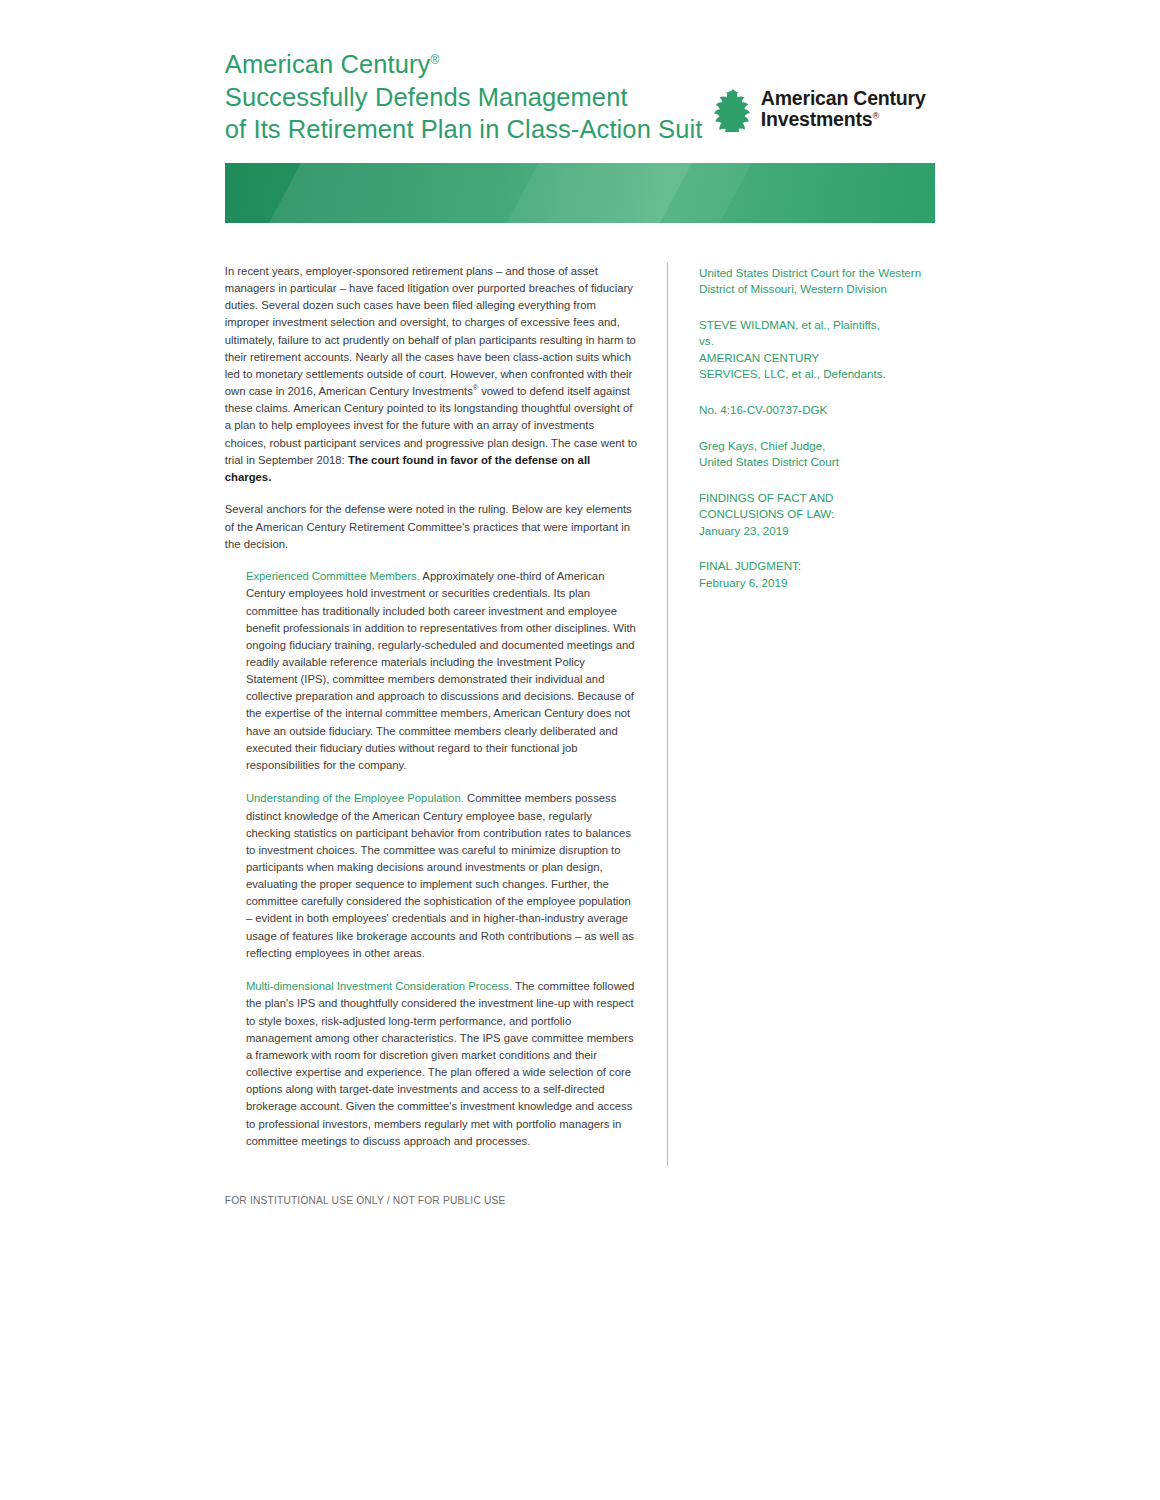American Century®
Successfully Defends Management
of Its Retirement Plan in Class-Action Suit
American Century
Investments®
In recent years, employer-sponsored retirement plans – and those of asset managers in particular – have faced litigation over purported breaches of fiduciary duties. Several dozen such cases have been filed alleging everything from improper investment selection and oversight, to charges of excessive fees and, ultimately, failure to act prudently on behalf of plan participants resulting in harm to their retirement accounts. Nearly all the cases have been class-action suits which led to monetary settlements outside of court. However, when confronted with their own case in 2016, American Century Investments® vowed to defend itself against these claims. American Century pointed to its longstanding thoughtful oversight of a plan to help employees invest for the future with an array of investments choices, robust participant services and progressive plan design. The case went to trial in September 2018: The court found in favor of the defense on all charges.
Several anchors for the defense were noted in the ruling. Below are key elements of the American Century Retirement Committee's practices that were important in the decision.
Experienced Committee Members. Approximately one-third of American Century employees hold investment or securities credentials. Its plan committee has traditionally included both career investment and employee benefit professionals in addition to representatives from other disciplines. With ongoing fiduciary training, regularly-scheduled and documented meetings and readily available reference materials including the Investment Policy Statement (IPS), committee members demonstrated their individual and collective preparation and approach to discussions and decisions. Because of the expertise of the internal committee members, American Century does not have an outside fiduciary. The committee members clearly deliberated and executed their fiduciary duties without regard to their functional job responsibilities for the company.
Understanding of the Employee Population. Committee members possess distinct knowledge of the American Century employee base, regularly checking statistics on participant behavior from contribution rates to balances to investment choices. The committee was careful to minimize disruption to participants when making decisions around investments or plan design, evaluating the proper sequence to implement such changes. Further, the committee carefully considered the sophistication of the employee population – evident in both employees' credentials and in higher-than-industry average usage of features like brokerage accounts and Roth contributions – as well as reflecting employees in other areas.
Multi-dimensional Investment Consideration Process. The committee followed the plan's IPS and thoughtfully considered the investment line-up with respect to style boxes, risk-adjusted long-term performance, and portfolio management among other characteristics. The IPS gave committee members a framework with room for discretion given market conditions and their collective expertise and experience. The plan offered a wide selection of core options along with target-date investments and access to a self-directed brokerage account. Given the committee's investment knowledge and access to professional investors, members regularly met with portfolio managers in committee meetings to discuss approach and processes.
United States District Court for the Western District of Missouri, Western Division
STEVE WILDMAN, et al., Plaintiffs,
vs.
AMERICAN CENTURY
SERVICES, LLC, et al., Defendants.
No. 4:16-CV-00737-DGK
Greg Kays, Chief Judge,
United States District Court
FINDINGS OF FACT AND
CONCLUSIONS OF LAW:
January 23, 2019
FINAL JUDGMENT:
February 6, 2019
FOR INSTITUTIONAL USE ONLY / NOT FOR PUBLIC USE